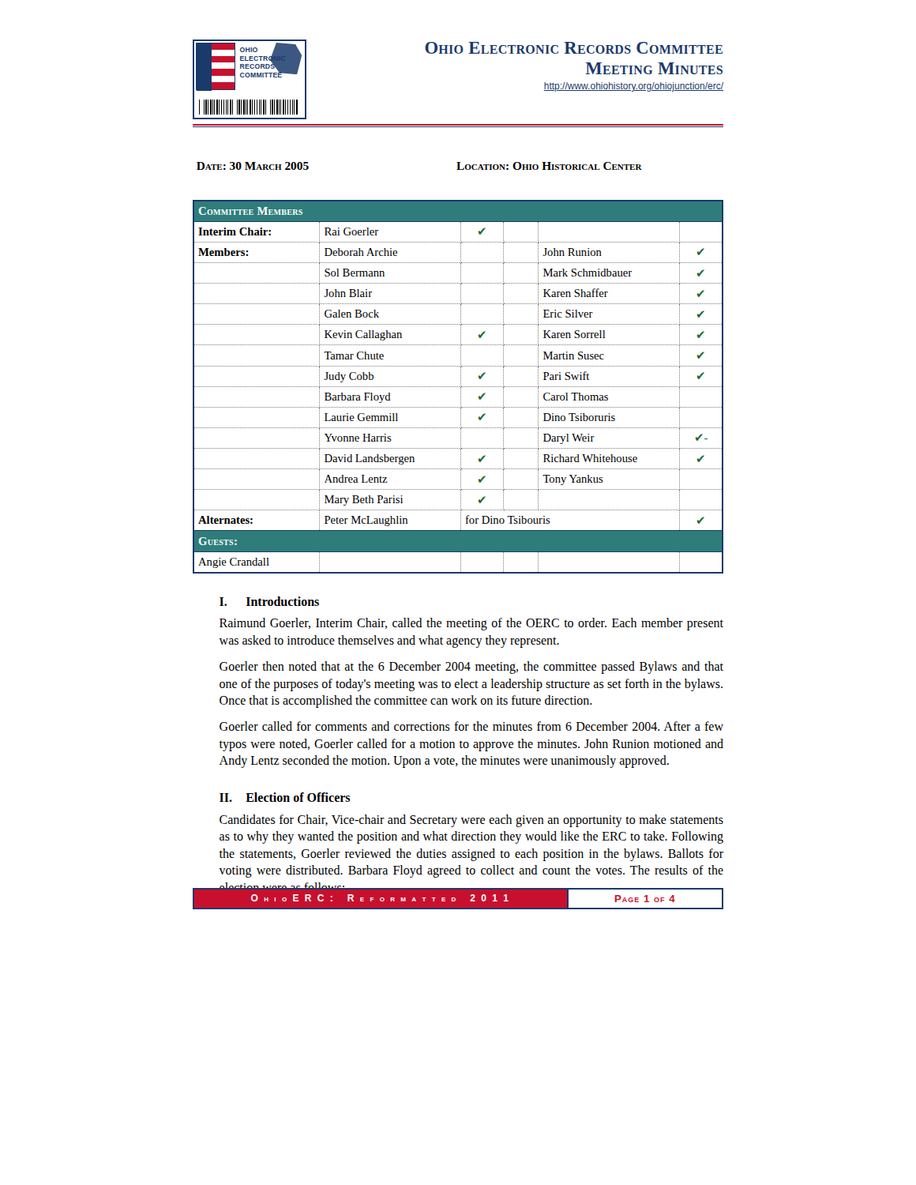OHIO
ELECTRONIC
RECORDS
COMMITTEE
Ohio Electronic Records Committee
Meeting Minutes
http://www.ohiohistory.org/ohiojunction/erc/
Date: 30 March 2005
Location: Ohio Historical Center
| Committee Members |
| Interim Chair: | Rai Goerler | ✔ | | | |
| Members: | Deborah Archie | | | John Runion | ✔ |
| | Sol Bermann | | | Mark Schmidbauer | ✔ |
| | John Blair | | | Karen Shaffer | ✔ |
| | Galen Bock | | | Eric Silver | ✔ |
| | Kevin Callaghan | ✔ | | Karen Sorrell | ✔ |
| | Tamar Chute | | | Martin Susec | ✔ |
| | Judy Cobb | ✔ | | Pari Swift | ✔ |
| | Barbara Floyd | ✔ | | Carol Thomas | |
| | Laurie Gemmill | ✔ | | Dino Tsiboruris | |
| | Yvonne Harris | | | Daryl Weir | ✔ - |
| | David Landsbergen | ✔ | | Richard Whitehouse | ✔ |
| | Andrea Lentz | ✔ | | Tony Yankus | |
| | Mary Beth Parisi | ✔ | | | |
| Alternates: | Peter McLaughlin | for Dino Tsibouris | ✔ |
| Guests: |
| Angie Crandall | | | | | |
I. Introductions
Raimund Goerler, Interim Chair, called the meeting of the OERC to order. Each member present was asked to introduce themselves and what agency they represent.
Goerler then noted that at the 6 December 2004 meeting, the committee passed Bylaws and that one of the purposes of today's meeting was to elect a leadership structure as set forth in the bylaws. Once that is accomplished the committee can work on its future direction.
Goerler called for comments and corrections for the minutes from 6 December 2004. After a few typos were noted, Goerler called for a motion to approve the minutes. John Runion motioned and Andy Lentz seconded the motion. Upon a vote, the minutes were unanimously approved.
II. Election of Officers
Candidates for Chair, Vice-chair and Secretary were each given an opportunity to make statements as to why they wanted the position and what direction they would like the ERC to take. Following the statements, Goerler reviewed the duties assigned to each position in the bylaws. Ballots for voting were distributed. Barbara Floyd agreed to collect and count the votes. The results of the election were as follows:
O h i o E R C : R e f o r m a t t e d 2 0 1 1
Page 1 of 4